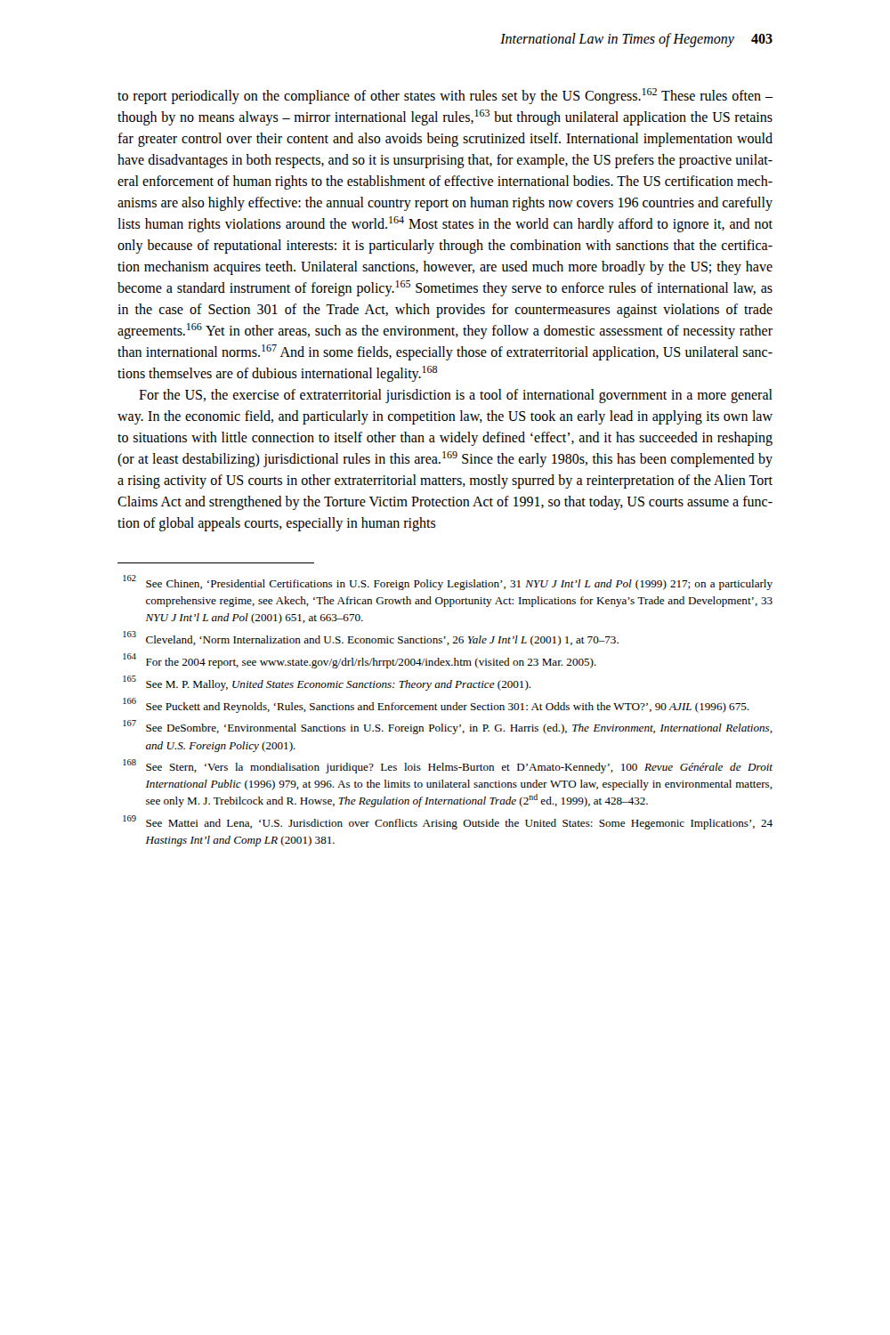International Law in Times of Hegemony403
to report periodically on the compliance of other states with rules set by the US Congress.162 These rules often – though by no means always – mirror international legal rules,163 but through unilateral application the US retains far greater control over their content and also avoids being scrutinized itself. International implementation would have disadvantages in both respects, and so it is unsurprising that, for example, the US prefers the proactive unilateral enforcement of human rights to the establishment of effective international bodies. The US certification mechanisms are also highly effective: the annual country report on human rights now covers 196 countries and carefully lists human rights violations around the world.164 Most states in the world can hardly afford to ignore it, and not only because of reputational interests: it is particularly through the combination with sanctions that the certification mechanism acquires teeth. Unilateral sanctions, however, are used much more broadly by the US; they have become a standard instrument of foreign policy.165 Sometimes they serve to enforce rules of international law, as in the case of Section 301 of the Trade Act, which provides for countermeasures against violations of trade agreements.166 Yet in other areas, such as the environment, they follow a domestic assessment of necessity rather than international norms.167 And in some fields, especially those of extraterritorial application, US unilateral sanctions themselves are of dubious international legality.168
For the US, the exercise of extraterritorial jurisdiction is a tool of international government in a more general way. In the economic field, and particularly in competition law, the US took an early lead in applying its own law to situations with little connection to itself other than a widely defined ‘effect’, and it has succeeded in reshaping (or at least destabilizing) jurisdictional rules in this area.169 Since the early 1980s, this has been complemented by a rising activity of US courts in other extraterritorial matters, mostly spurred by a reinterpretation of the Alien Tort Claims Act and strengthened by the Torture Victim Protection Act of 1991, so that today, US courts assume a function of global appeals courts, especially in human rights
See Chinen, ‘Presidential Certifications in U.S. Foreign Policy Legislation’, 31 NYU J Int’l L and Pol (1999) 217; on a particularly comprehensive regime, see Akech, ‘The African Growth and Opportunity Act: Implications for Kenya’s Trade and Development’, 33 NYU J Int’l L and Pol (2001) 651, at 663–670.
Cleveland, ‘Norm Internalization and U.S. Economic Sanctions’, 26 Yale J Int’l L (2001) 1, at 70–73.
For the 2004 report, see www.state.gov/g/drl/rls/hrrpt/2004/index.htm (visited on 23 Mar. 2005).
See M. P. Malloy, United States Economic Sanctions: Theory and Practice (2001).
See Puckett and Reynolds, ‘Rules, Sanctions and Enforcement under Section 301: At Odds with the WTO?’, 90 AJIL (1996) 675.
See DeSombre, ‘Environmental Sanctions in U.S. Foreign Policy’, in P. G. Harris (ed.), The Environment, International Relations, and U.S. Foreign Policy (2001).
See Stern, ‘Vers la mondialisation juridique? Les lois Helms-Burton et D’Amato-Kennedy’, 100 Revue Générale de Droit International Public (1996) 979, at 996. As to the limits to unilateral sanctions under WTO law, especially in environmental matters, see only M. J. Trebilcock and R. Howse, The Regulation of International Trade (2nd ed., 1999), at 428–432.
See Mattei and Lena, ‘U.S. Jurisdiction over Conflicts Arising Outside the United States: Some Hegemonic Implications’, 24 Hastings Int’l and Comp LR (2001) 381.